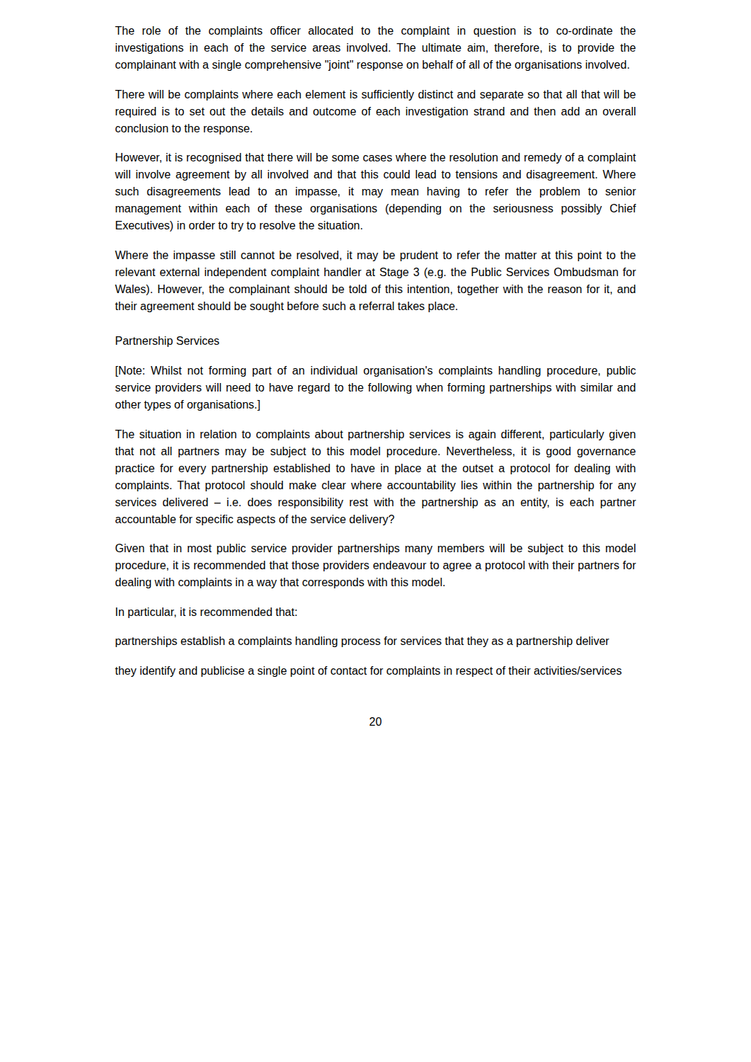The role of the complaints officer allocated to the complaint in question is to co-ordinate the investigations in each of the service areas involved. The ultimate aim, therefore, is to provide the complainant with a single comprehensive "joint" response on behalf of all of the organisations involved.
There will be complaints where each element is sufficiently distinct and separate so that all that will be required is to set out the details and outcome of each investigation strand and then add an overall conclusion to the response.
However, it is recognised that there will be some cases where the resolution and remedy of a complaint will involve agreement by all involved and that this could lead to tensions and disagreement. Where such disagreements lead to an impasse, it may mean having to refer the problem to senior management within each of these organisations (depending on the seriousness possibly Chief Executives) in order to try to resolve the situation.
Where the impasse still cannot be resolved, it may be prudent to refer the matter at this point to the relevant external independent complaint handler at Stage 3 (e.g. the Public Services Ombudsman for Wales). However, the complainant should be told of this intention, together with the reason for it, and their agreement should be sought before such a referral takes place.
Partnership Services
[Note: Whilst not forming part of an individual organisation's complaints handling procedure, public service providers will need to have regard to the following when forming partnerships with similar and other types of organisations.]
The situation in relation to complaints about partnership services is again different, particularly given that not all partners may be subject to this model procedure. Nevertheless, it is good governance practice for every partnership established to have in place at the outset a protocol for dealing with complaints. That protocol should make clear where accountability lies within the partnership for any services delivered – i.e. does responsibility rest with the partnership as an entity, is each partner accountable for specific aspects of the service delivery?
Given that in most public service provider partnerships many members will be subject to this model procedure, it is recommended that those providers endeavour to agree a protocol with their partners for dealing with complaints in a way that corresponds with this model.
In particular, it is recommended that:
partnerships establish a complaints handling process for services that they as a partnership deliver
they identify and publicise a single point of contact for complaints in respect of their activities/services
20